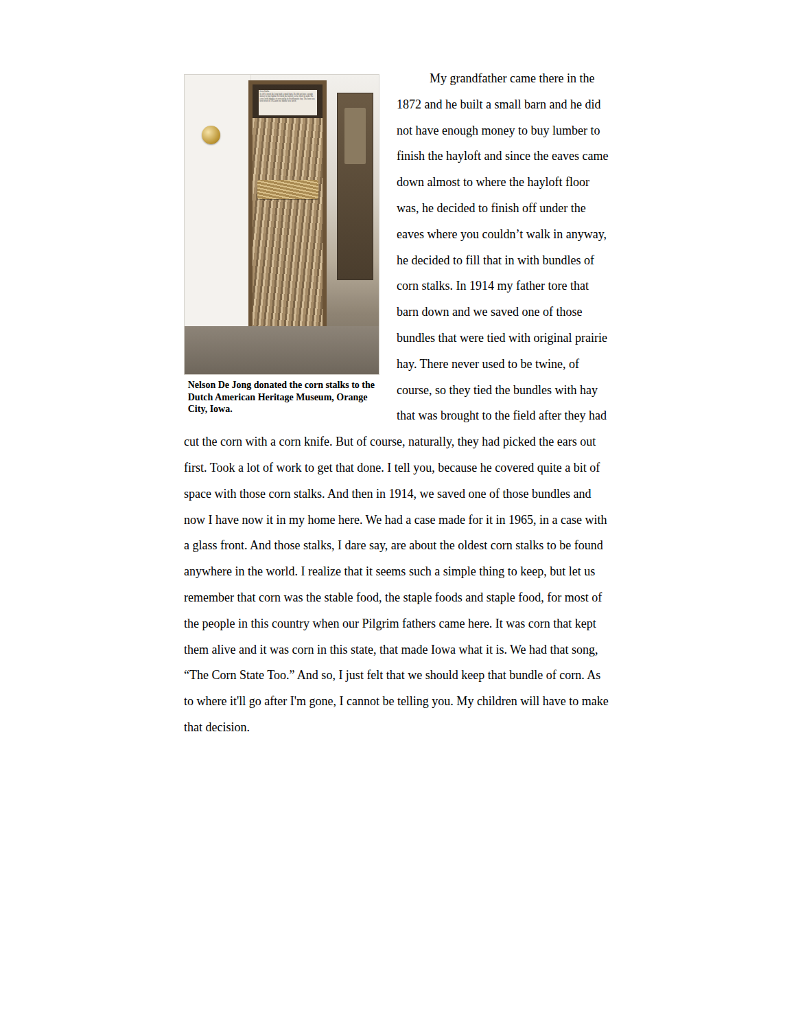Corn Stalks
In 1872 Jacob De Jong built a small barn. He did not have enough money to buy lumber to finish the hayloft, so he filled in under the eaves with bundles of corn stalks tied with prairie hay. The barn was torn down in 1914 and one bundle was saved.
Nelson De Jong donated the corn stalks to the Dutch American Heritage Museum, Orange City, Iowa.
My grandfather came there in the 1872 and he built a small barn and he did not have enough money to buy lumber to finish the hayloft and since the eaves came down almost to where the hayloft floor was, he decided to finish off under the eaves where you couldn’t walk in anyway, he decided to fill that in with bundles of corn stalks. In 1914 my father tore that barn down and we saved one of those bundles that were tied with original prairie hay. There never used to be twine, of course, so they tied the bundles with hay that was brought to the field after they had cut the corn with a corn knife. But of course, naturally, they had picked the ears out first. Took a lot of work to get that done. I tell you, because he covered quite a bit of space with those corn stalks. And then in 1914, we saved one of those bundles and now I have now it in my home here. We had a case made for it in 1965, in a case with a glass front. And those stalks, I dare say, are about the oldest corn stalks to be found anywhere in the world. I realize that it seems such a simple thing to keep, but let us remember that corn was the stable food, the staple foods and staple food, for most of the people in this country when our Pilgrim fathers came here. It was corn that kept them alive and it was corn in this state, that made Iowa what it is. We had that song, “The Corn State Too.” And so, I just felt that we should keep that bundle of corn. As to where it'll go after I'm gone, I cannot be telling you. My children will have to make that decision.